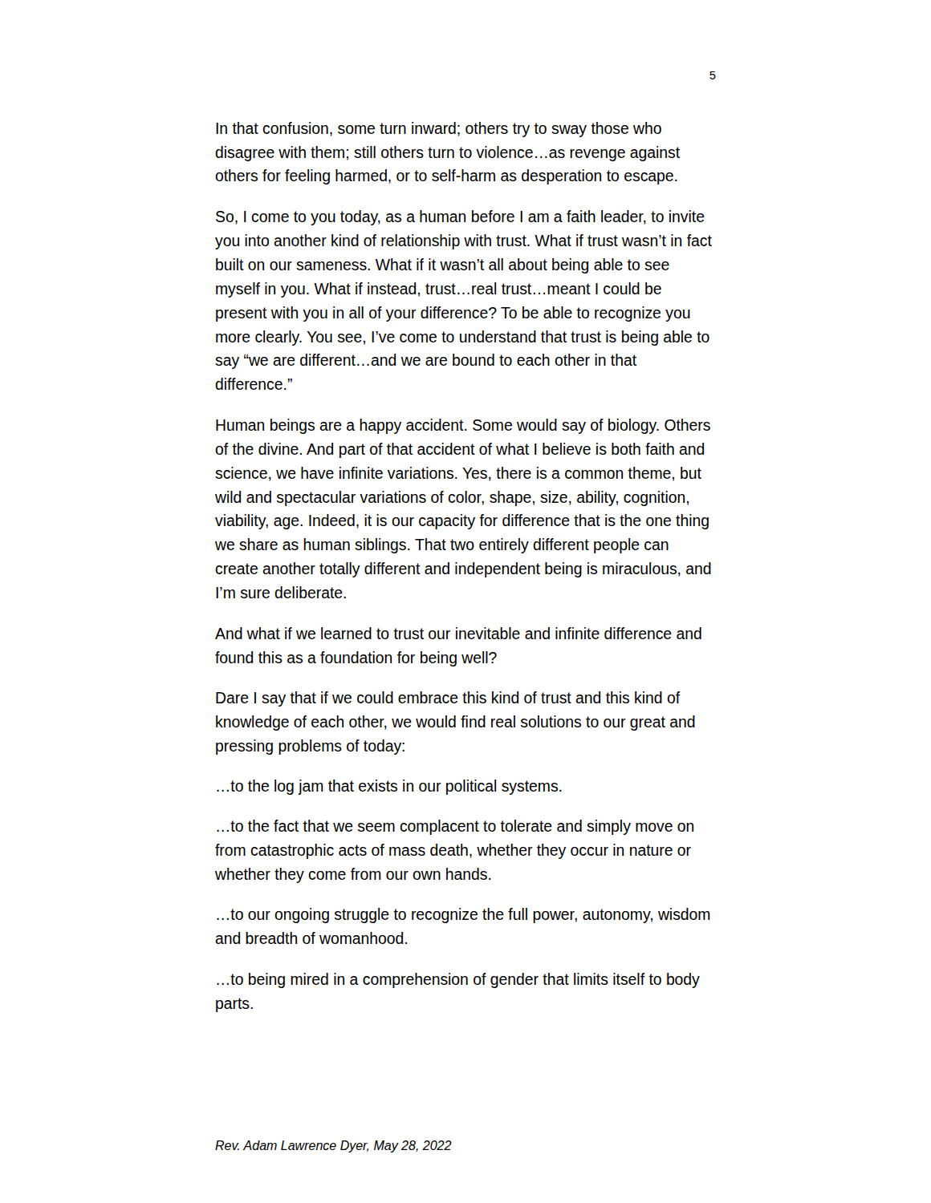5
In that confusion, some turn inward; others try to sway those who disagree with them; still others turn to violence…as revenge against others for feeling harmed, or to self-harm as desperation to escape.
So, I come to you today, as a human before I am a faith leader, to invite you into another kind of relationship with trust. What if trust wasn’t in fact built on our sameness. What if it wasn’t all about being able to see myself in you. What if instead, trust…real trust…meant I could be present with you in all of your difference? To be able to recognize you more clearly. You see, I’ve come to understand that trust is being able to say “we are different…and we are bound to each other in that difference.”
Human beings are a happy accident. Some would say of biology. Others of the divine. And part of that accident of what I believe is both faith and science, we have infinite variations. Yes, there is a common theme, but wild and spectacular variations of color, shape, size, ability, cognition, viability, age. Indeed, it is our capacity for difference that is the one thing we share as human siblings. That two entirely different people can create another totally different and independent being is miraculous, and I’m sure deliberate.
And what if we learned to trust our inevitable and infinite difference and found this as a foundation for being well?
Dare I say that if we could embrace this kind of trust and this kind of knowledge of each other, we would find real solutions to our great and pressing problems of today:
…to the log jam that exists in our political systems.
…to the fact that we seem complacent to tolerate and simply move on from catastrophic acts of mass death, whether they occur in nature or whether they come from our own hands.
…to our ongoing struggle to recognize the full power, autonomy, wisdom and breadth of womanhood.
…to being mired in a comprehension of gender that limits itself to body parts.
Rev. Adam Lawrence Dyer, May 28, 2022